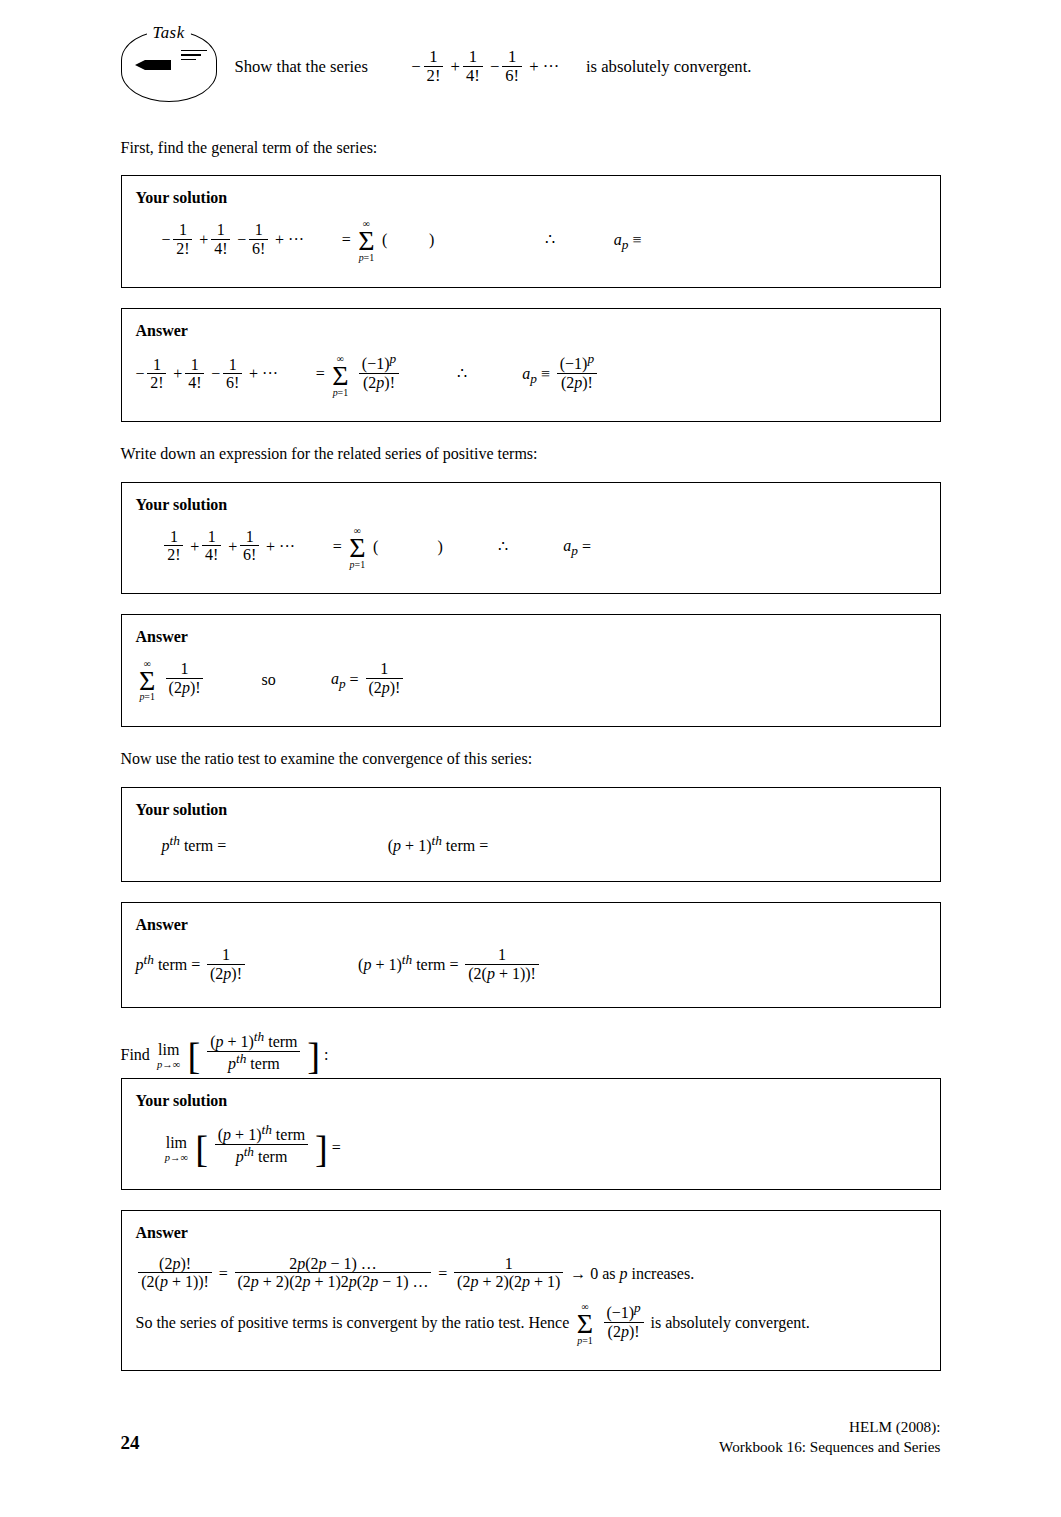Task
Show that the series −12! +14! −16! + ··· is absolutely convergent.
First, find the general term of the series:
Your solution
−12! +14! −16! + ··· = ∞Σp=1 ( ) ∴ ap ≡
Answer
−12! +14! −16! + ··· = ∞Σp=1 (−1)p(2p)! ∴ ap ≡ (−1)p(2p)!
Write down an expression for the related series of positive terms:
Your solution
12! +14! +16! + ··· = ∞Σp=1 ( ) ∴ ap =
Answer
∞Σp=1 1(2p)! so ap = 1(2p)!
Now use the ratio test to examine the convergence of this series:
Your solution
pth term = (p + 1)th term =
Answer
pth term = 1(2p)! (p + 1)th term = 1(2(p + 1))!
Find lim p→∞ [ (p + 1)th term pth term ] :
Your solution
lim p→∞ [ (p + 1)th term pth term ] =
Answer
(2p)!(2(p + 1))! = 2p(2p − 1) …(2p + 2)(2p + 1)2p(2p − 1) … = 1(2p + 2)(2p + 1) → 0 as p increases.
So the series of positive terms is convergent by the ratio test. Hence ∞Σp=1 (−1)p(2p)! is absolutely convergent.
24
HELM (2008):
Workbook 16: Sequences and Series